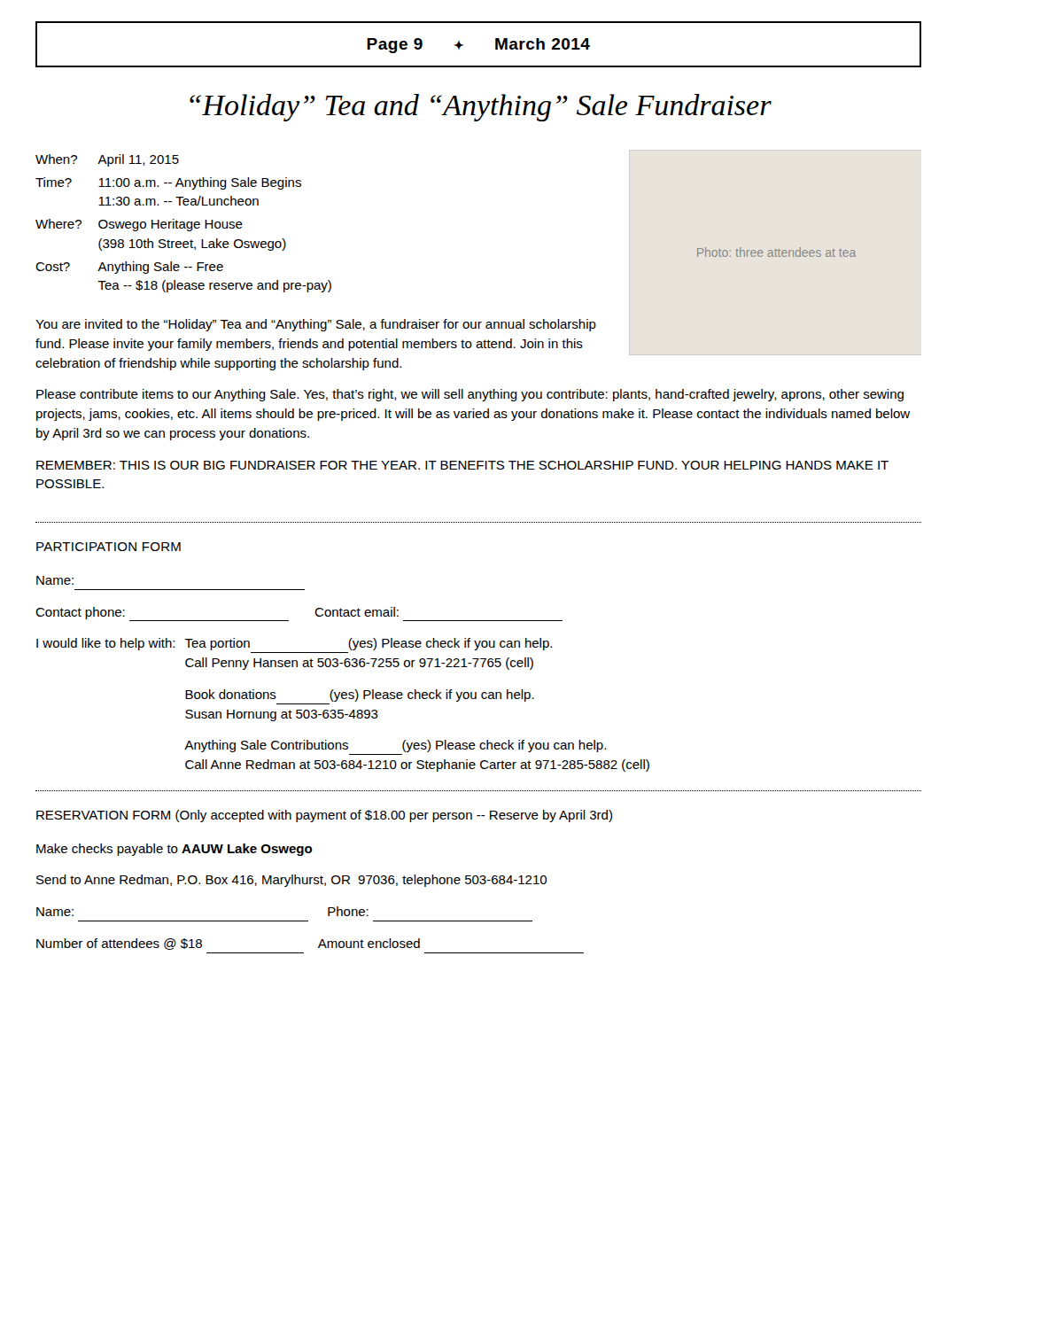Page 9 ✦ March 2014
“Holiday” Tea and “Anything” Sale Fundraiser
| When? | April 11, 2015 |
| Time? | 11:00 a.m. -- Anything Sale Begins 11:30 a.m. -- Tea/Luncheon |
| Where? | Oswego Heritage House (398 10th Street, Lake Oswego) |
| Cost? | Anything Sale -- Free Tea -- $18 (please reserve and pre-pay) |
You are invited to the “Holiday” Tea and “Anything” Sale, a fundraiser for our annual scholarship fund. Please invite your family members, friends and potential members to attend. Join in this celebration of friendship while supporting the scholarship fund.
Please contribute items to our Anything Sale. Yes, that’s right, we will sell anything you contribute: plants, hand-crafted jewelry, aprons, other sewing projects, jams, cookies, etc. All items should be pre-priced. It will be as varied as your donations make it. Please contact the individuals named below by April 3rd so we can process your donations.
Remember: This is our big fundraiser for the year. It benefits the scholarship fund. Your helping hands make it possible.
PARTICIPATION FORM
Name:
Contact phone: Contact email:
I would like to help with:
Tea portion (yes) Please check if you can help. Call Penny Hansen at 503-636-7255 or 971-221-7765 (cell)
Book donations (yes) Please check if you can help. Susan Hornung at 503-635-4893
Anything Sale Contributions (yes) Please check if you can help. Call Anne Redman at 503-684-1210 or Stephanie Carter at 971-285-5882 (cell)
RESERVATION FORM (Only accepted with payment of $18.00 per person -- Reserve by April 3rd)
Make checks payable to AAUW Lake Oswego
Send to Anne Redman, P.O. Box 416, Marylhurst, OR 97036, telephone 503-684-1210
Name: Phone:
Number of attendees @ $18 Amount enclosed